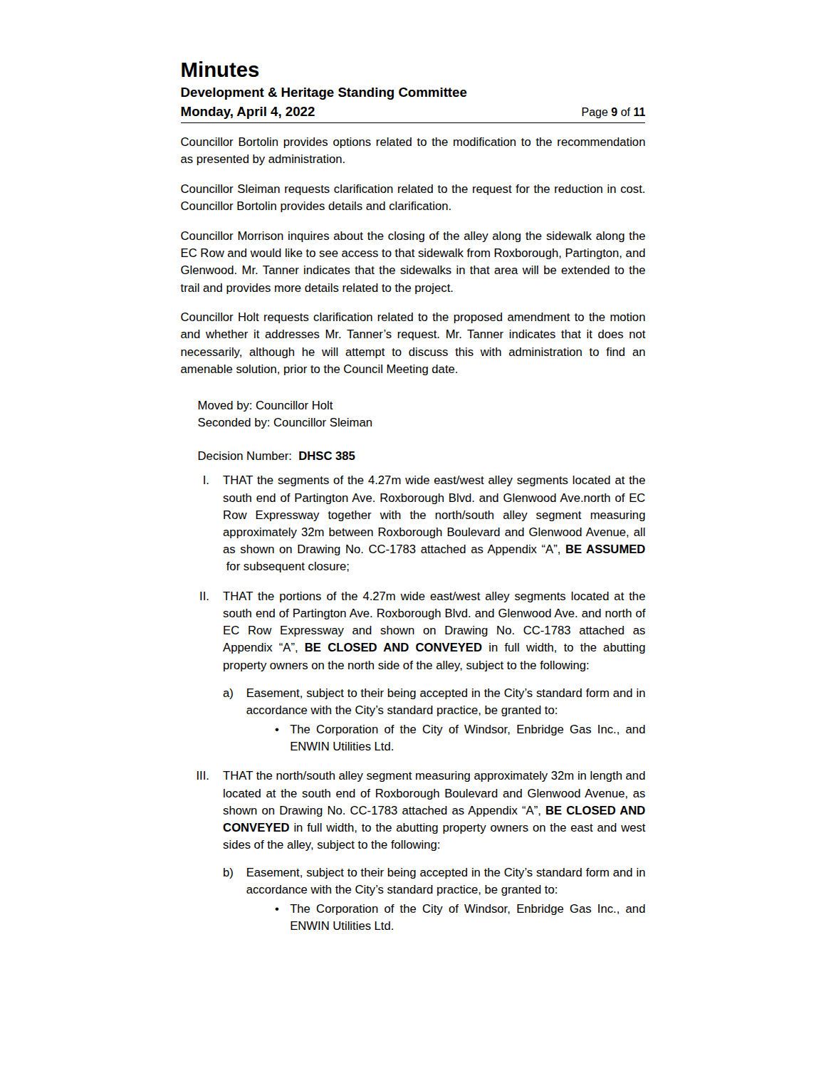Minutes
Development & Heritage Standing Committee
Monday, April 4, 2022 Page 9 of 11
Councillor Bortolin provides options related to the modification to the recommendation as presented by administration.
Councillor Sleiman requests clarification related to the request for the reduction in cost. Councillor Bortolin provides details and clarification.
Councillor Morrison inquires about the closing of the alley along the sidewalk along the EC Row and would like to see access to that sidewalk from Roxborough, Partington, and Glenwood. Mr. Tanner indicates that the sidewalks in that area will be extended to the trail and provides more details related to the project.
Councillor Holt requests clarification related to the proposed amendment to the motion and whether it addresses Mr. Tanner’s request. Mr. Tanner indicates that it does not necessarily, although he will attempt to discuss this with administration to find an amenable solution, prior to the Council Meeting date.
Moved by: Councillor Holt
Seconded by: Councillor Sleiman
Decision Number: DHSC 385
I. THAT the segments of the 4.27m wide east/west alley segments located at the south end of Partington Ave. Roxborough Blvd. and Glenwood Ave.north of EC Row Expressway together with the north/south alley segment measuring approximately 32m between Roxborough Boulevard and Glenwood Avenue, all as shown on Drawing No. CC-1783 attached as Appendix “A”, BE ASSUMED for subsequent closure;
II. THAT the portions of the 4.27m wide east/west alley segments located at the south end of Partington Ave. Roxborough Blvd. and Glenwood Ave. and north of EC Row Expressway and shown on Drawing No. CC-1783 attached as Appendix “A”, BE CLOSED AND CONVEYED in full width, to the abutting property owners on the north side of the alley, subject to the following:
a) Easement, subject to their being accepted in the City’s standard form and in accordance with the City’s standard practice, be granted to:
The Corporation of the City of Windsor, Enbridge Gas Inc., and ENWIN Utilities Ltd.
III. THAT the north/south alley segment measuring approximately 32m in length and located at the south end of Roxborough Boulevard and Glenwood Avenue, as shown on Drawing No. CC-1783 attached as Appendix “A”, BE CLOSED AND CONVEYED in full width, to the abutting property owners on the east and west sides of the alley, subject to the following:
b) Easement, subject to their being accepted in the City’s standard form and in accordance with the City’s standard practice, be granted to:
The Corporation of the City of Windsor, Enbridge Gas Inc., and ENWIN Utilities Ltd.